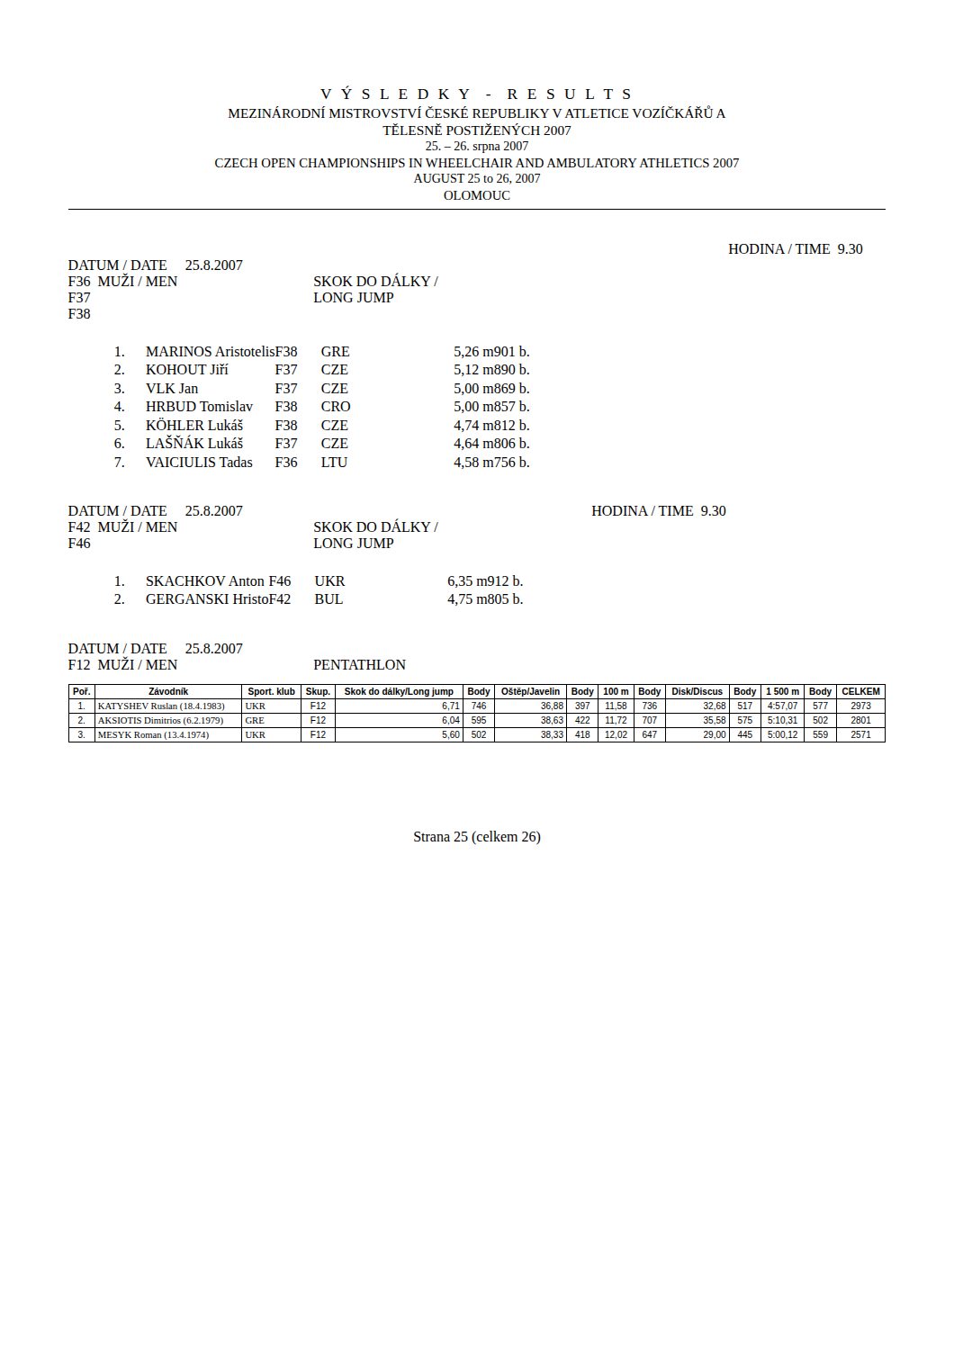V Ý S L E D K Y - R E S U L T S
MEZINÁRODNÍ MISTROVSTVÍ ČESKÉ REPUBLIKY V ATLETICE VOZÍČKÁŘŮ A
TĚLESNĚ POSTIŽENÝCH 2007
25. – 26. srpna 2007
CZECH OPEN CHAMPIONSHIPS IN WHEELCHAIR AND AMBULATORY ATHLETICS 2007
AUGUST 25 to 26, 2007
OLOMOUC
| | | HODINA / TIME 9.30 |
| DATUM / DATE 25.8.2007 | | |
| F36 MUŽI / MEN | SKOK DO DÁLKY / | |
| F37 | LONG JUMP | |
| F38 | | |
| 1. | MARINOS Aristotelis | F38 | GRE | 5,26 m | 901 b. |
| 2. | KOHOUT Jiří | F37 | CZE | 5,12 m | 890 b. |
| 3. | VLK Jan | F37 | CZE | 5,00 m | 869 b. |
| 4. | HRBUD Tomislav | F38 | CRO | 5,00 m | 857 b. |
| 5. | KÖHLER Lukáš | F38 | CZE | 4,74 m | 812 b. |
| 6. | LAŠŇÁK Lukáš | F37 | CZE | 4,64 m | 806 b. |
| 7. | VAICIULIS Tadas | F36 | LTU | 4,58 m | 756 b. |
| DATUM / DATE 25.8.2007 | | HODINA / TIME 9.30 |
| F42 MUŽI / MEN | SKOK DO DÁLKY / | |
| F46 | LONG JUMP | |
| 1. | SKACHKOV Anton | F46 | UKR | 6,35 m | 912 b. |
| 2. | GERGANSKI Hristo | F42 | BUL | 4,75 m | 805 b. |
| DATUM / DATE 25.8.2007 | | |
| F12 MUŽI / MEN | PENTATHLON | |
| Poř. | Závodník | Sport. klub | Skup. | Skok do dálky/Long jump | Body | Oštěp/Javelin | Body | 100 m | Body | Disk/Discus | Body | 1 500 m | Body | CELKEM |
| --- | --- | --- | --- | --- | --- | --- | --- | --- | --- | --- | --- | --- | --- | --- |
| 1. | KATYSHEV Ruslan (18.4.1983) | UKR | F12 | 6,71 | 746 | 36,88 | 397 | 11,58 | 736 | 32,68 | 517 | 4:57,07 | 577 | 2973 |
| 2. | AKSIOTIS Dimitrios (6.2.1979) | GRE | F12 | 6,04 | 595 | 38,63 | 422 | 11,72 | 707 | 35,58 | 575 | 5:10,31 | 502 | 2801 |
| 3. | MESYK Roman (13.4.1974) | UKR | F12 | 5,60 | 502 | 38,33 | 418 | 12,02 | 647 | 29,00 | 445 | 5:00,12 | 559 | 2571 |
Strana 25 (celkem 26)